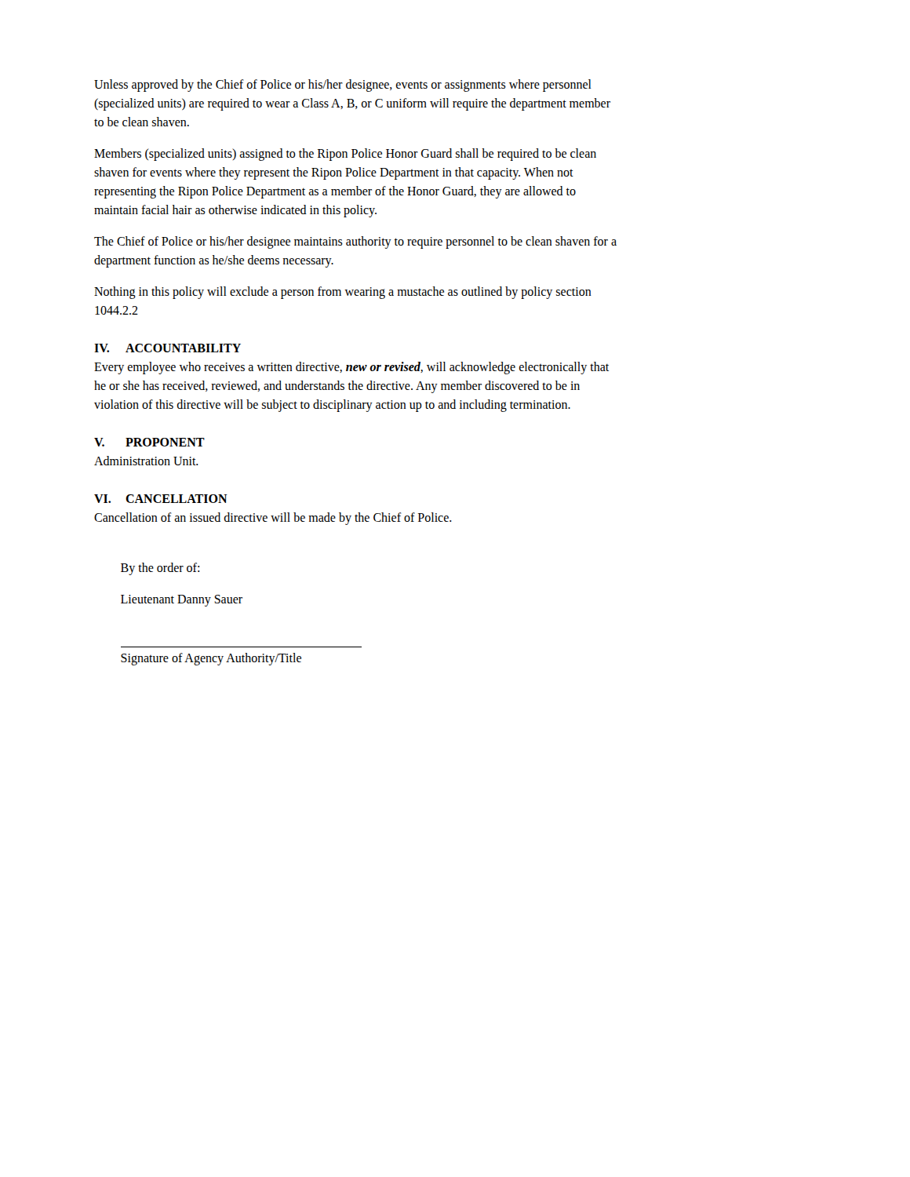Unless approved by the Chief of Police or his/her designee, events or assignments where personnel (specialized units) are required to wear a Class A, B, or C uniform will require the department member to be clean shaven.
Members (specialized units) assigned to the Ripon Police Honor Guard shall be required to be clean shaven for events where they represent the Ripon Police Department in that capacity. When not representing the Ripon Police Department as a member of the Honor Guard, they are allowed to maintain facial hair as otherwise indicated in this policy.
The Chief of Police or his/her designee maintains authority to require personnel to be clean shaven for a department function as he/she deems necessary.
Nothing in this policy will exclude a person from wearing a mustache as outlined by policy section 1044.2.2
IV. ACCOUNTABILITY
Every employee who receives a written directive, new or revised, will acknowledge electronically that he or she has received, reviewed, and understands the directive. Any member discovered to be in violation of this directive will be subject to disciplinary action up to and including termination.
V. PROPONENT
Administration Unit.
VI. CANCELLATION
Cancellation of an issued directive will be made by the Chief of Police.
By the order of:
Lieutenant Danny Sauer
Signature of Agency Authority/Title